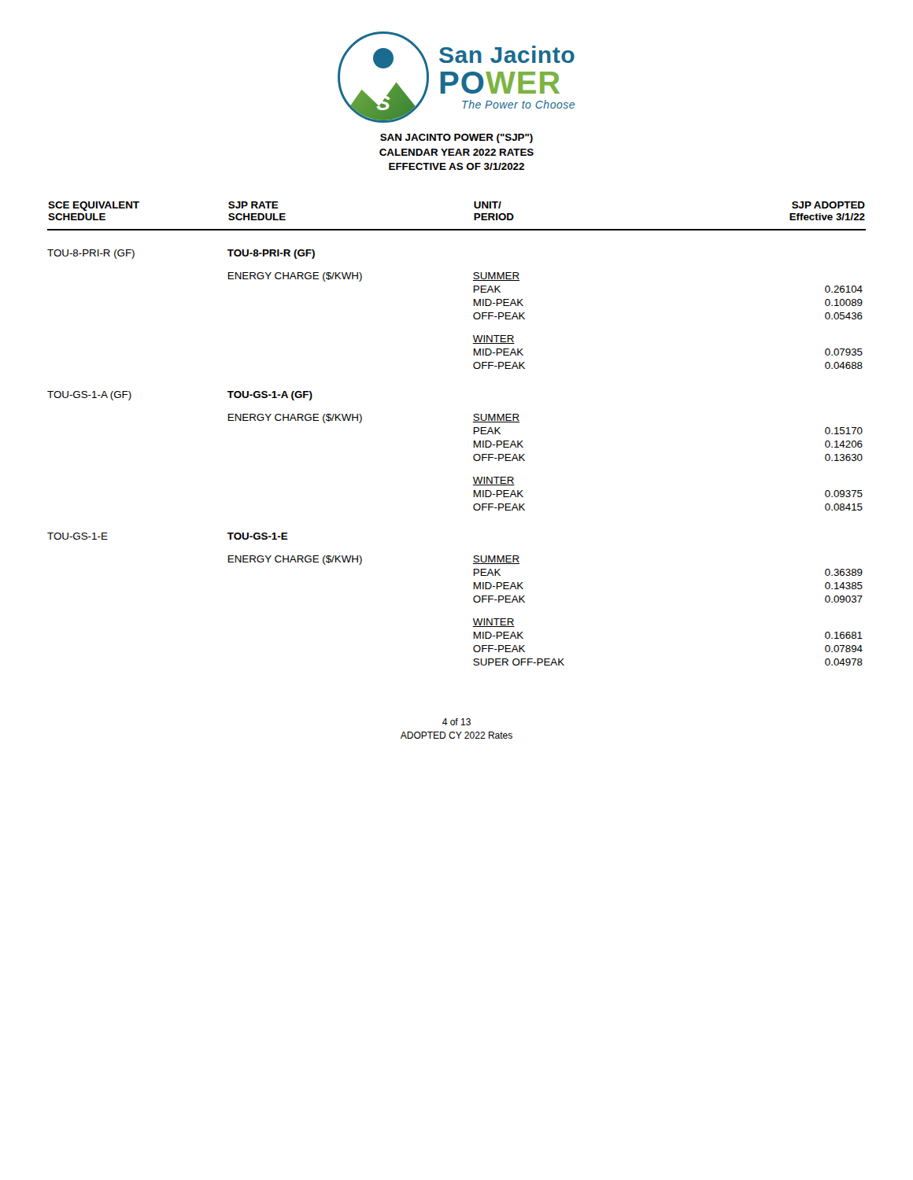S
San Jacinto
POWER
The Power to Choose
SAN JACINTO POWER ("SJP")
CALENDAR YEAR 2022 RATES
EFFECTIVE AS OF 3/1/2022
| SCE EQUIVALENT SCHEDULE | SJP RATE SCHEDULE | UNIT/ PERIOD | SJP ADOPTED Effective 3/1/22 |
| --- | --- | --- | --- |
| TOU-8-PRI-R (GF) | TOU-8-PRI-R (GF) | | |
| | ENERGY CHARGE ($/KWH) | SUMMER | |
| | | PEAK | 0.26104 |
| | | MID-PEAK | 0.10089 |
| | | OFF-PEAK | 0.05436 |
| | | WINTER | |
| | | MID-PEAK | 0.07935 |
| | | OFF-PEAK | 0.04688 |
| TOU-GS-1-A (GF) | TOU-GS-1-A (GF) | | |
| | ENERGY CHARGE ($/KWH) | SUMMER | |
| | | PEAK | 0.15170 |
| | | MID-PEAK | 0.14206 |
| | | OFF-PEAK | 0.13630 |
| | | WINTER | |
| | | MID-PEAK | 0.09375 |
| | | OFF-PEAK | 0.08415 |
| TOU-GS-1-E | TOU-GS-1-E | | |
| | ENERGY CHARGE ($/KWH) | SUMMER | |
| | | PEAK | 0.36389 |
| | | MID-PEAK | 0.14385 |
| | | OFF-PEAK | 0.09037 |
| | | WINTER | |
| | | MID-PEAK | 0.16681 |
| | | OFF-PEAK | 0.07894 |
| | | SUPER OFF-PEAK | 0.04978 |
4 of 13
ADOPTED CY 2022 Rates